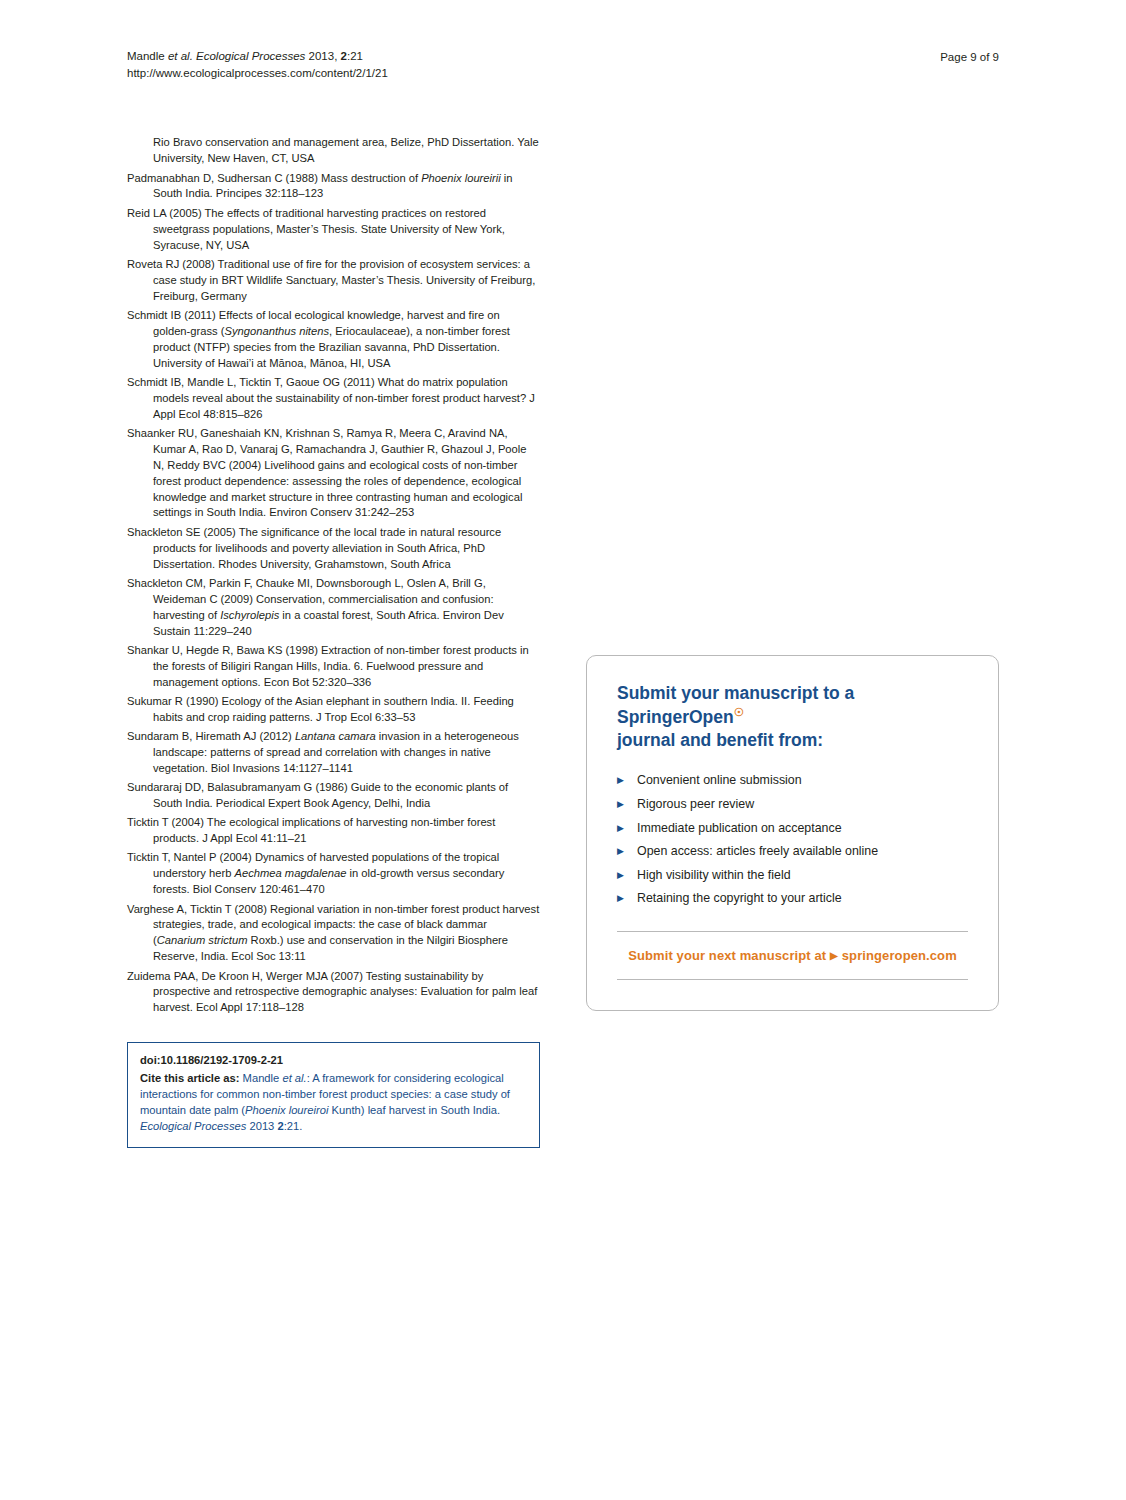Mandle et al. Ecological Processes 2013, 2:21
http://www.ecologicalprocesses.com/content/2/1/21
Page 9 of 9
Rio Bravo conservation and management area, Belize, PhD Dissertation. Yale University, New Haven, CT, USA
Padmanabhan D, Sudhersan C (1988) Mass destruction of Phoenix loureirii in South India. Principes 32:118–123
Reid LA (2005) The effects of traditional harvesting practices on restored sweetgrass populations, Master’s Thesis. State University of New York, Syracuse, NY, USA
Roveta RJ (2008) Traditional use of fire for the provision of ecosystem services: a case study in BRT Wildlife Sanctuary, Master’s Thesis. University of Freiburg, Freiburg, Germany
Schmidt IB (2011) Effects of local ecological knowledge, harvest and fire on golden-grass (Syngonanthus nitens, Eriocaulaceae), a non-timber forest product (NTFP) species from the Brazilian savanna, PhD Dissertation. University of Hawai’i at Mānoa, Mānoa, HI, USA
Schmidt IB, Mandle L, Ticktin T, Gaoue OG (2011) What do matrix population models reveal about the sustainability of non-timber forest product harvest? J Appl Ecol 48:815–826
Shaanker RU, Ganeshaiah KN, Krishnan S, Ramya R, Meera C, Aravind NA, Kumar A, Rao D, Vanaraj G, Ramachandra J, Gauthier R, Ghazoul J, Poole N, Reddy BVC (2004) Livelihood gains and ecological costs of non-timber forest product dependence: assessing the roles of dependence, ecological knowledge and market structure in three contrasting human and ecological settings in South India. Environ Conserv 31:242–253
Shackleton SE (2005) The significance of the local trade in natural resource products for livelihoods and poverty alleviation in South Africa, PhD Dissertation. Rhodes University, Grahamstown, South Africa
Shackleton CM, Parkin F, Chauke MI, Downsborough L, Oslen A, Brill G, Weideman C (2009) Conservation, commercialisation and confusion: harvesting of Ischyrolepis in a coastal forest, South Africa. Environ Dev Sustain 11:229–240
Shankar U, Hegde R, Bawa KS (1998) Extraction of non-timber forest products in the forests of Biligiri Rangan Hills, India. 6. Fuelwood pressure and management options. Econ Bot 52:320–336
Sukumar R (1990) Ecology of the Asian elephant in southern India. II. Feeding habits and crop raiding patterns. J Trop Ecol 6:33–53
Sundaram B, Hiremath AJ (2012) Lantana camara invasion in a heterogeneous landscape: patterns of spread and correlation with changes in native vegetation. Biol Invasions 14:1127–1141
Sundararaj DD, Balasubramanyam G (1986) Guide to the economic plants of South India. Periodical Expert Book Agency, Delhi, India
Ticktin T (2004) The ecological implications of harvesting non-timber forest products. J Appl Ecol 41:11–21
Ticktin T, Nantel P (2004) Dynamics of harvested populations of the tropical understory herb Aechmea magdalenae in old-growth versus secondary forests. Biol Conserv 120:461–470
Varghese A, Ticktin T (2008) Regional variation in non-timber forest product harvest strategies, trade, and ecological impacts: the case of black dammar (Canarium strictum Roxb.) use and conservation in the Nilgiri Biosphere Reserve, India. Ecol Soc 13:11
Zuidema PAA, De Kroon H, Werger MJA (2007) Testing sustainability by prospective and retrospective demographic analyses: Evaluation for palm leaf harvest. Ecol Appl 17:118–128
doi:10.1186/2192-1709-2-21
Cite this article as: Mandle et al.: A framework for considering ecological interactions for common non-timber forest product species: a case study of mountain date palm (Phoenix loureiroi Kunth) leaf harvest in South India. Ecological Processes 2013 2:21.
Submit your manuscript to a SpringerOpen☉
journal and benefit from:
Convenient online submission
Rigorous peer review
Immediate publication on acceptance
Open access: articles freely available online
High visibility within the field
Retaining the copyright to your article
Submit your next manuscript at ▶ springeropen.com